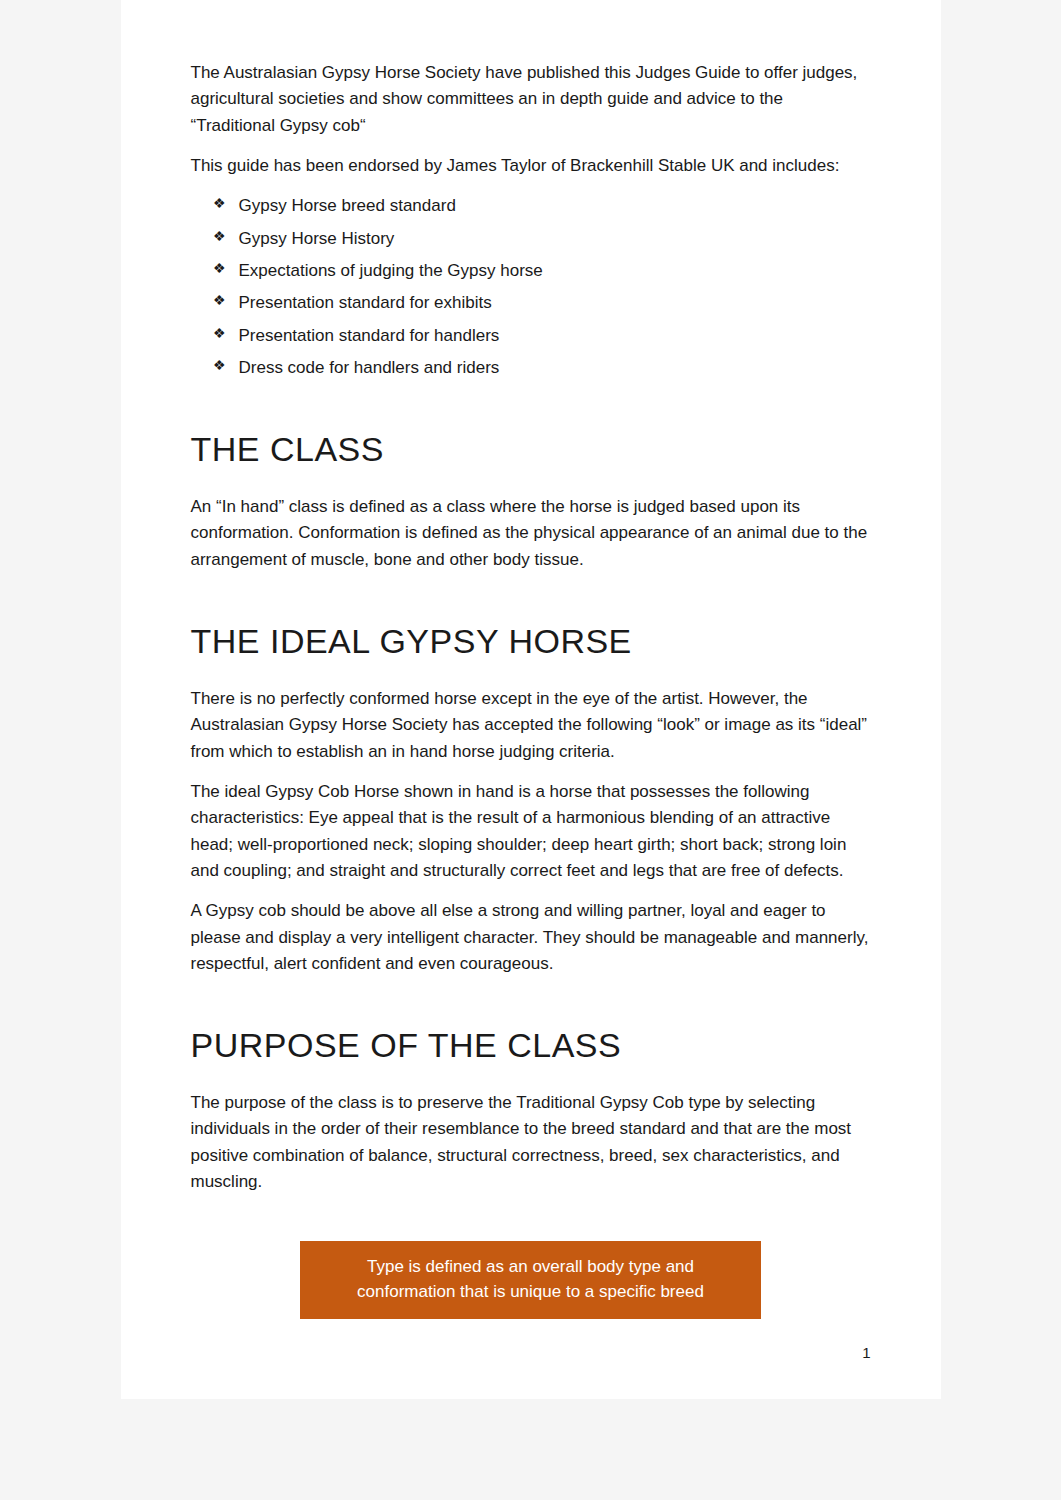The Australasian Gypsy Horse Society have published this Judges Guide to offer judges, agricultural societies and show committees an in depth guide and advice to the “Traditional Gypsy cob“
This guide has been endorsed by James Taylor of Brackenhill Stable UK and includes:
Gypsy Horse breed standard
Gypsy Horse History
Expectations of judging the Gypsy horse
Presentation standard for exhibits
Presentation standard for handlers
Dress code for handlers and riders
THE CLASS
An “In hand” class is defined as a class where the horse is judged based upon its conformation. Conformation is defined as the physical appearance of an animal due to the arrangement of muscle, bone and other body tissue.
THE IDEAL GYPSY HORSE
There is no perfectly conformed horse except in the eye of the artist. However, the Australasian Gypsy Horse Society has accepted the following “look” or image as its “ideal” from which to establish an in hand horse judging criteria.
The ideal Gypsy Cob Horse shown in hand is a horse that possesses the following characteristics: Eye appeal that is the result of a harmonious blending of an attractive head; well-proportioned neck; sloping shoulder; deep heart girth; short back; strong loin and coupling; and straight and structurally correct feet and legs that are free of defects.
A Gypsy cob should be above all else a strong and willing partner, loyal and eager to please and display a very intelligent character. They should be manageable and mannerly, respectful, alert confident and even courageous.
PURPOSE OF THE CLASS
The purpose of the class is to preserve the Traditional Gypsy Cob type by selecting individuals in the order of their resemblance to the breed standard and that are the most positive combination of balance, structural correctness, breed, sex characteristics, and muscling.
Type is defined as an overall body type and conformation that is unique to a specific breed
1